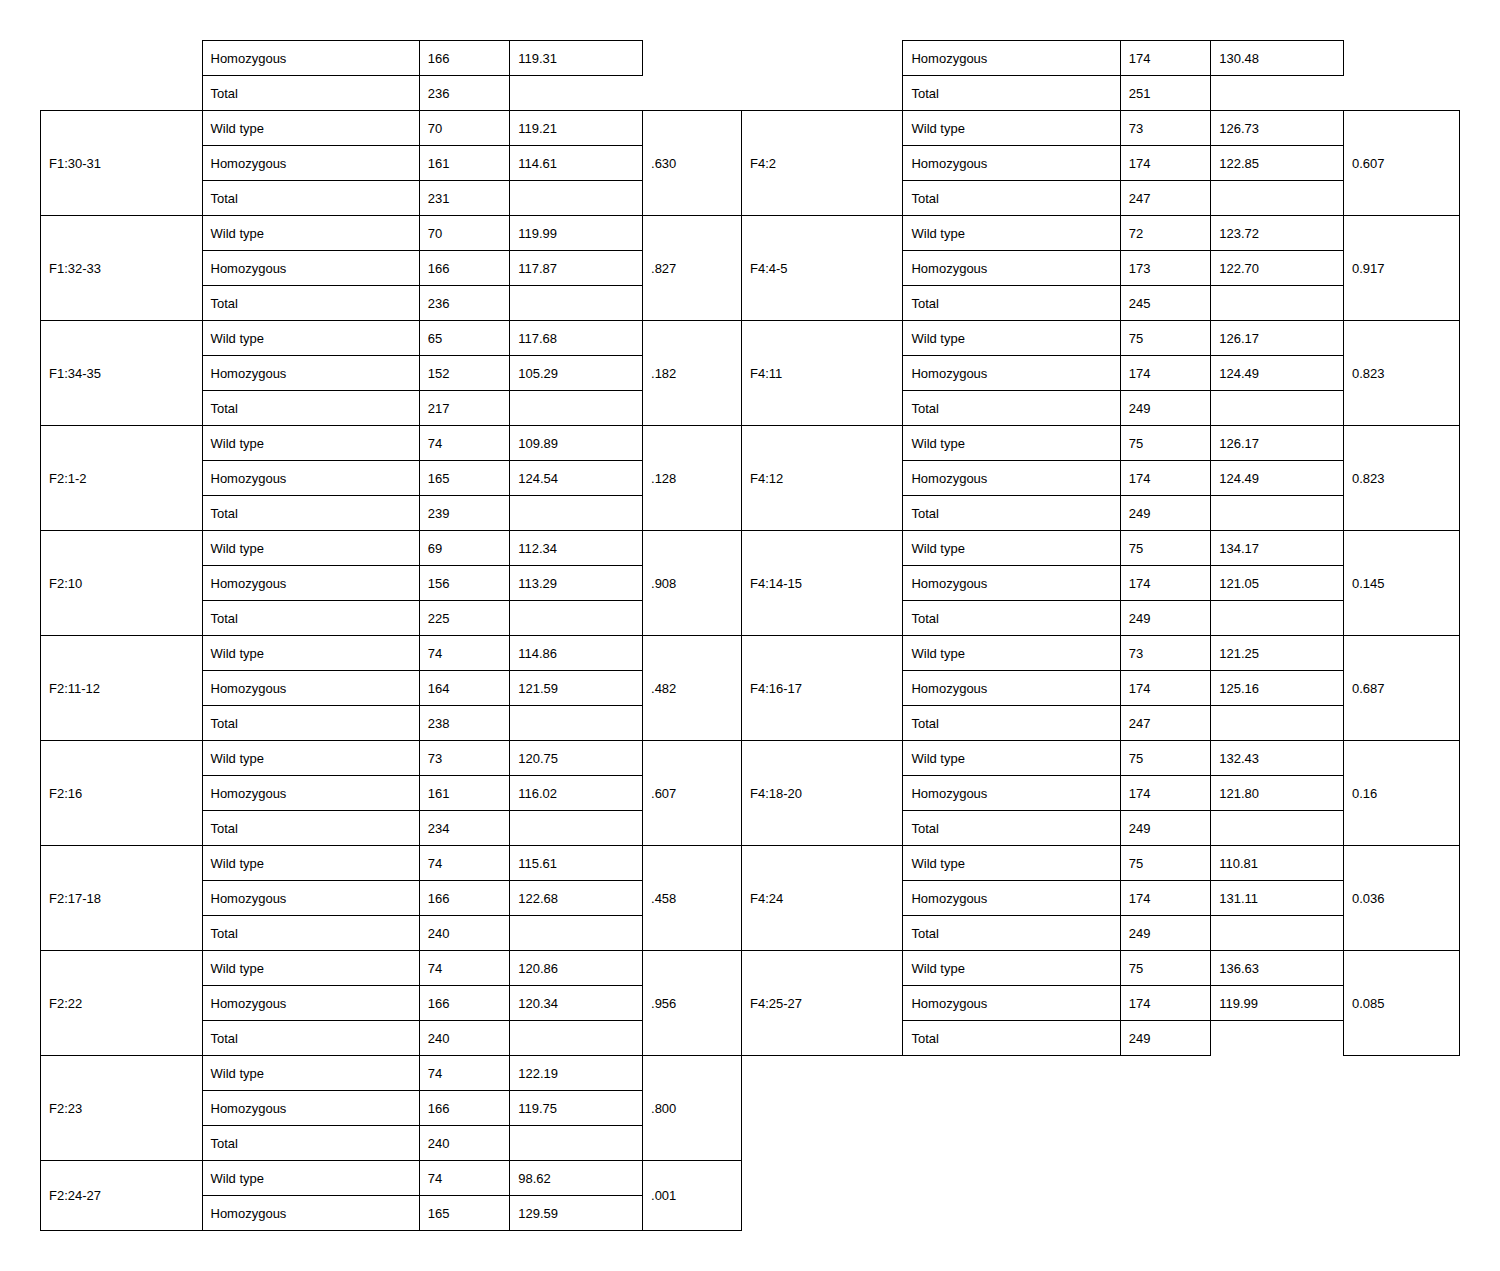| | Homozygous | 166 | 119.31 | | | Homozygous | 174 | 130.48 | |
| | Total | 236 | | | | Total | 251 | | |
| F1:30-31 | Wild type | 70 | 119.21 | .630 | F4:2 | Wild type | 73 | 126.73 | 0.607 |
| Homozygous | 161 | 114.61 | Homozygous | 174 | 122.85 |
| Total | 231 | | Total | 247 | |
| F1:32-33 | Wild type | 70 | 119.99 | .827 | F4:4-5 | Wild type | 72 | 123.72 | 0.917 |
| Homozygous | 166 | 117.87 | Homozygous | 173 | 122.70 |
| Total | 236 | | Total | 245 | |
| F1:34-35 | Wild type | 65 | 117.68 | .182 | F4:11 | Wild type | 75 | 126.17 | 0.823 |
| Homozygous | 152 | 105.29 | Homozygous | 174 | 124.49 |
| Total | 217 | | Total | 249 | |
| F2:1-2 | Wild type | 74 | 109.89 | .128 | F4:12 | Wild type | 75 | 126.17 | 0.823 |
| Homozygous | 165 | 124.54 | Homozygous | 174 | 124.49 |
| Total | 239 | | Total | 249 | |
| F2:10 | Wild type | 69 | 112.34 | .908 | F4:14-15 | Wild type | 75 | 134.17 | 0.145 |
| Homozygous | 156 | 113.29 | Homozygous | 174 | 121.05 |
| Total | 225 | | Total | 249 | |
| F2:11-12 | Wild type | 74 | 114.86 | .482 | F4:16-17 | Wild type | 73 | 121.25 | 0.687 |
| Homozygous | 164 | 121.59 | Homozygous | 174 | 125.16 |
| Total | 238 | | Total | 247 | |
| F2:16 | Wild type | 73 | 120.75 | .607 | F4:18-20 | Wild type | 75 | 132.43 | 0.16 |
| Homozygous | 161 | 116.02 | Homozygous | 174 | 121.80 |
| Total | 234 | | Total | 249 | |
| F2:17-18 | Wild type | 74 | 115.61 | .458 | F4:24 | Wild type | 75 | 110.81 | 0.036 |
| Homozygous | 166 | 122.68 | Homozygous | 174 | 131.11 |
| Total | 240 | | Total | 249 | |
| F2:22 | Wild type | 74 | 120.86 | .956 | F4:25-27 | Wild type | 75 | 136.63 | 0.085 |
| Homozygous | 166 | 120.34 | Homozygous | 174 | 119.99 |
| Total | 240 | | Total | 249 | |
| F2:23 | Wild type | 74 | 122.19 | .800 | | | | | |
| Homozygous | 166 | 119.75 | | | | | |
| Total | 240 | | | | | | |
| F2:24-27 | Wild type | 74 | 98.62 | .001 | | | | | |
| Homozygous | 165 | 129.59 | | | | | |